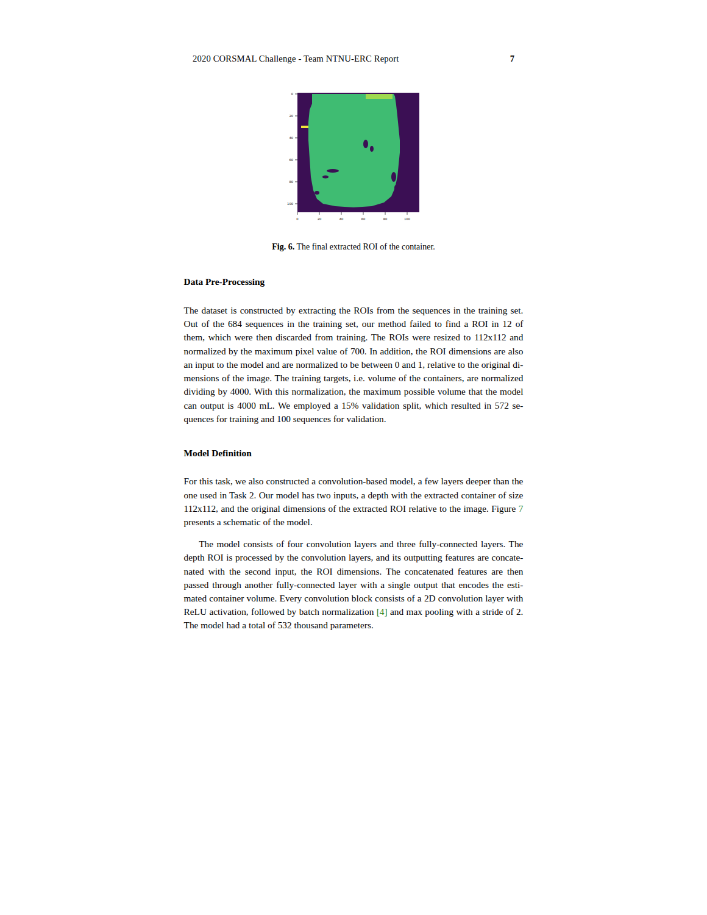2020 CORSMAL Challenge - Team NTNU-ERC Report 7
0 20 40 60 80 100 0 20 40 60 80 100
Fig. 6. The final extracted ROI of the container.
Data Pre-Processing
The dataset is constructed by extracting the ROIs from the sequences in the training set. Out of the 684 sequences in the training set, our method failed to find a ROI in 12 of them, which were then discarded from training. The ROIs were resized to 112x112 and normalized by the maximum pixel value of 700. In addition, the ROI dimensions are also an input to the model and are normalized to be between 0 and 1, relative to the original dimensions of the image. The training targets, i.e. volume of the containers, are normalized dividing by 4000. With this normalization, the maximum possible volume that the model can output is 4000 mL. We employed a 15% validation split, which resulted in 572 sequences for training and 100 sequences for validation.
Model Definition
For this task, we also constructed a convolution-based model, a few layers deeper than the one used in Task 2. Our model has two inputs, a depth with the extracted container of size 112x112, and the original dimensions of the extracted ROI relative to the image. Figure 7 presents a schematic of the model.
The model consists of four convolution layers and three fully-connected layers. The depth ROI is processed by the convolution layers, and its outputting features are concatenated with the second input, the ROI dimensions. The concatenated features are then passed through another fully-connected layer with a single output that encodes the estimated container volume. Every convolution block consists of a 2D convolution layer with ReLU activation, followed by batch normalization [4] and max pooling with a stride of 2. The model had a total of 532 thousand parameters.